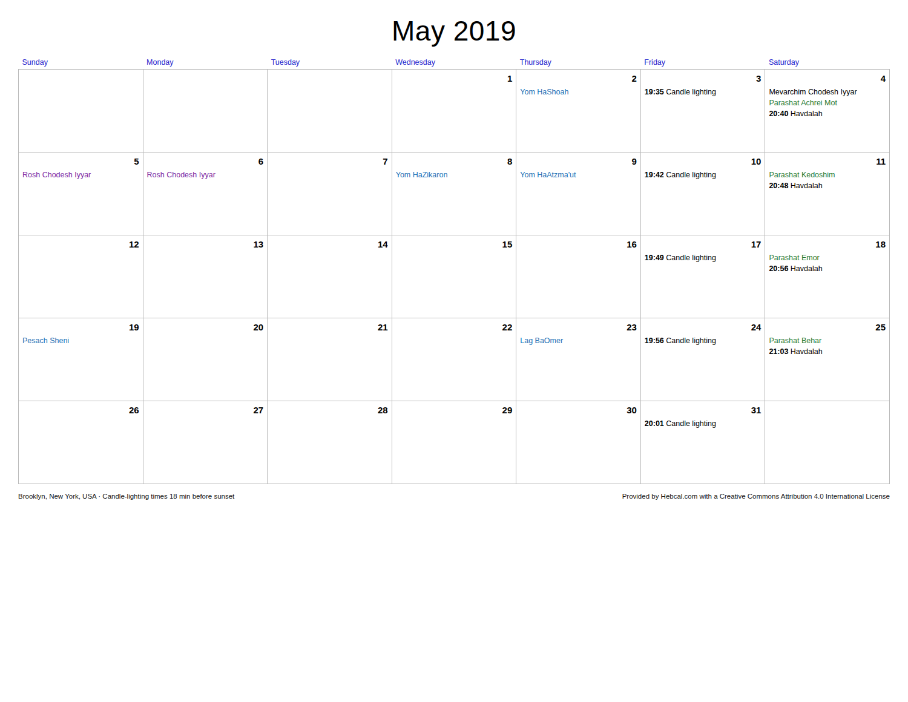May 2019
| Sunday | Monday | Tuesday | Wednesday | Thursday | Friday | Saturday |
| --- | --- | --- | --- | --- | --- | --- |
| | | | 1 | 2 Yom HaShoah | 3 19:35 Candle lighting | 4 Mevarchim Chodesh Iyyar Parashat Achrei Mot 20:40 Havdalah |
| 5 Rosh Chodesh Iyyar | 6 Rosh Chodesh Iyyar | 7 | 8 Yom HaZikaron | 9 Yom HaAtzma'ut | 10 19:42 Candle lighting | 11 Parashat Kedoshim 20:48 Havdalah |
| 12 | 13 | 14 | 15 | 16 | 17 19:49 Candle lighting | 18 Parashat Emor 20:56 Havdalah |
| 19 Pesach Sheni | 20 | 21 | 22 | 23 Lag BaOmer | 24 19:56 Candle lighting | 25 Parashat Behar 21:03 Havdalah |
| 26 | 27 | 28 | 29 | 30 | 31 20:01 Candle lighting | |
Brooklyn, New York, USA · Candle-lighting times 18 min before sunset
Provided by Hebcal.com with a Creative Commons Attribution 4.0 International License